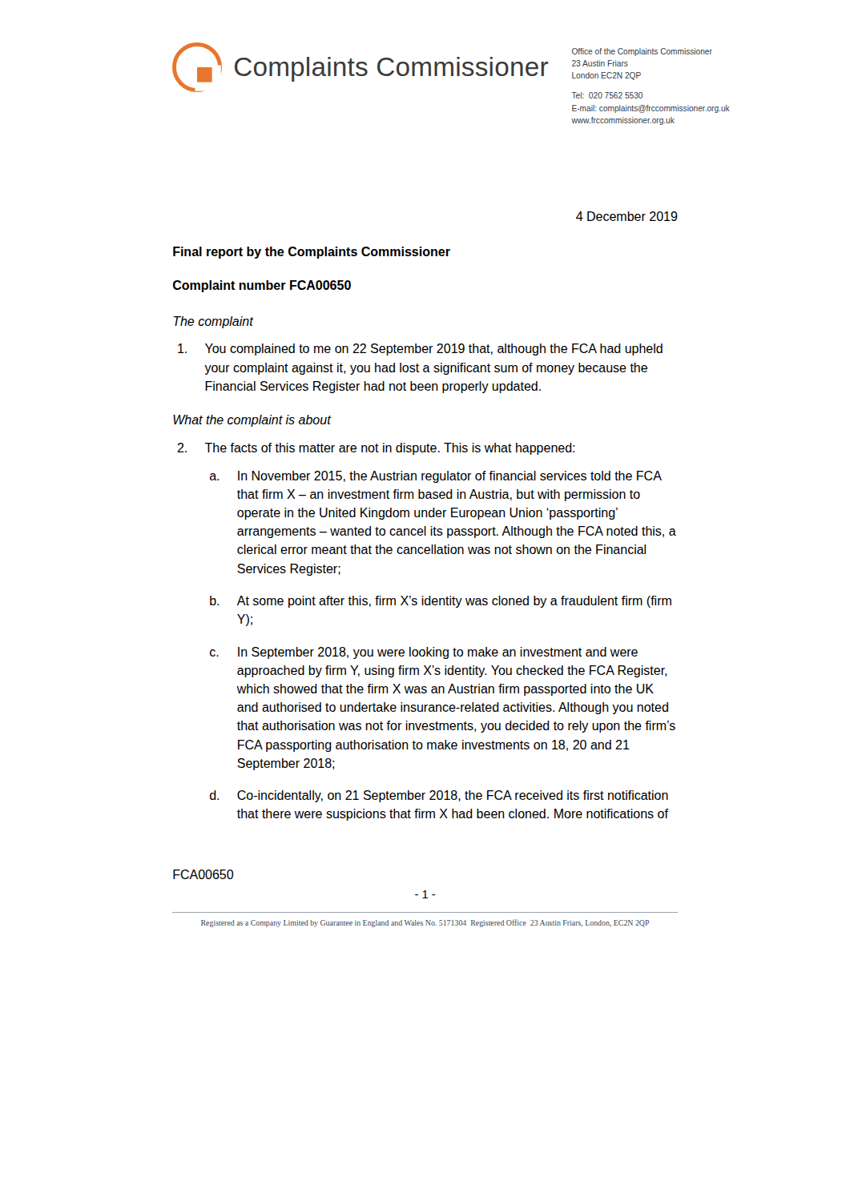Complaints Commissioner
Office of the Complaints Commissioner
23 Austin Friars
London EC2N 2QP
Tel: 020 7562 5530
E-mail: complaints@frccommissioner.org.uk
www.frccommissioner.org.uk
4 December 2019
Final report by the Complaints Commissioner
Complaint number FCA00650
The complaint
You complained to me on 22 September 2019 that, although the FCA had upheld your complaint against it, you had lost a significant sum of money because the Financial Services Register had not been properly updated.
What the complaint is about
The facts of this matter are not in dispute. This is what happened:
In November 2015, the Austrian regulator of financial services told the FCA that firm X – an investment firm based in Austria, but with permission to operate in the United Kingdom under European Union ‘passporting’ arrangements – wanted to cancel its passport. Although the FCA noted this, a clerical error meant that the cancellation was not shown on the Financial Services Register;
At some point after this, firm X’s identity was cloned by a fraudulent firm (firm Y);
In September 2018, you were looking to make an investment and were approached by firm Y, using firm X’s identity. You checked the FCA Register, which showed that the firm X was an Austrian firm passported into the UK and authorised to undertake insurance-related activities. Although you noted that authorisation was not for investments, you decided to rely upon the firm’s FCA passporting authorisation to make investments on 18, 20 and 21 September 2018;
Co-incidentally, on 21 September 2018, the FCA received its first notification that there were suspicions that firm X had been cloned. More notifications of
FCA00650
- 1 -
Registered as a Company Limited by Guarantee in England and Wales No. 5171304 Registered Office 23 Austin Friars, London, EC2N 2QP